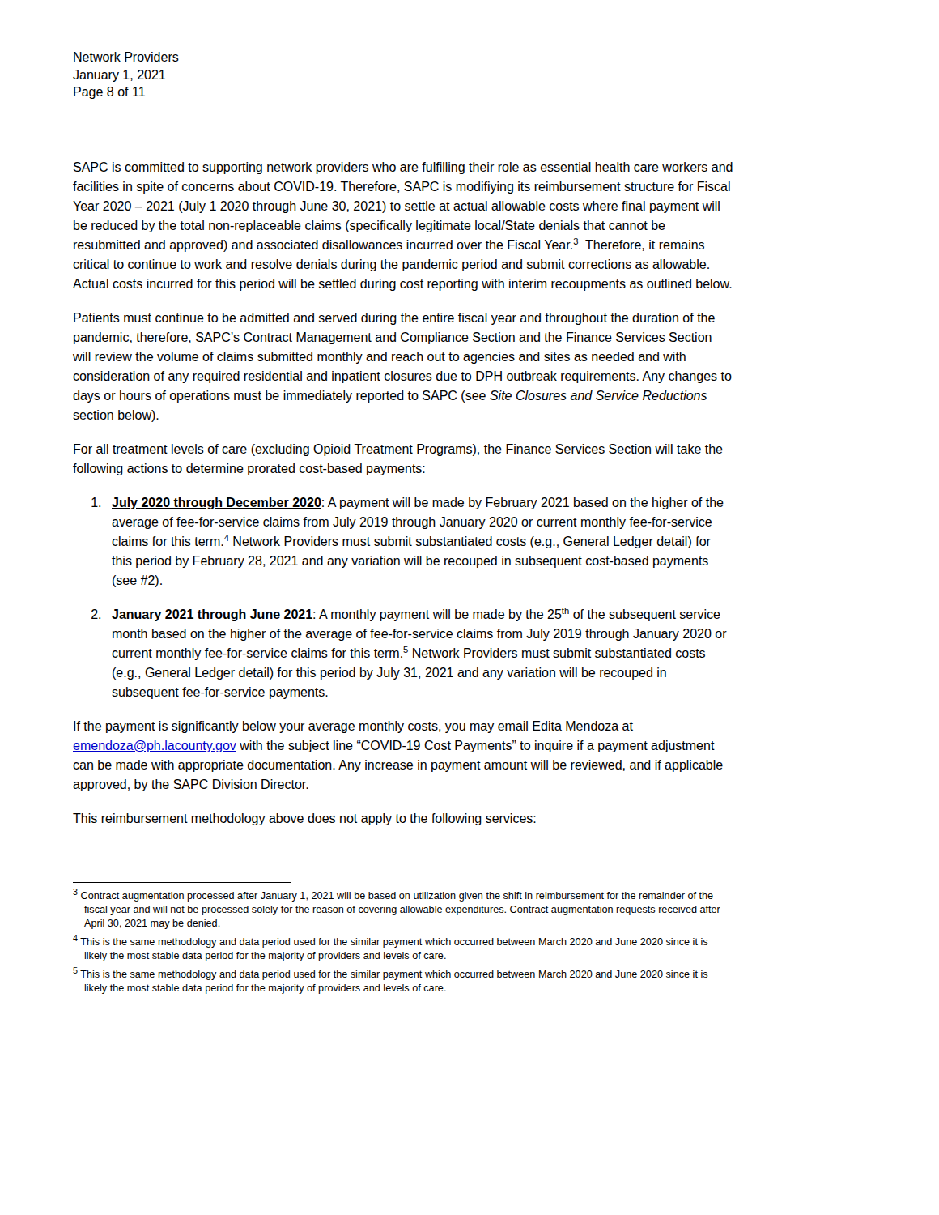Network Providers
January 1, 2021
Page 8 of 11
SAPC is committed to supporting network providers who are fulfilling their role as essential health care workers and facilities in spite of concerns about COVID-19. Therefore, SAPC is modifiying its reimbursement structure for Fiscal Year 2020 – 2021 (July 1 2020 through June 30, 2021) to settle at actual allowable costs where final payment will be reduced by the total non-replaceable claims (specifically legitimate local/State denials that cannot be resubmitted and approved) and associated disallowances incurred over the Fiscal Year.3 Therefore, it remains critical to continue to work and resolve denials during the pandemic period and submit corrections as allowable. Actual costs incurred for this period will be settled during cost reporting with interim recoupments as outlined below.
Patients must continue to be admitted and served during the entire fiscal year and throughout the duration of the pandemic, therefore, SAPC’s Contract Management and Compliance Section and the Finance Services Section will review the volume of claims submitted monthly and reach out to agencies and sites as needed and with consideration of any required residential and inpatient closures due to DPH outbreak requirements. Any changes to days or hours of operations must be immediately reported to SAPC (see Site Closures and Service Reductions section below).
For all treatment levels of care (excluding Opioid Treatment Programs), the Finance Services Section will take the following actions to determine prorated cost-based payments:
July 2020 through December 2020: A payment will be made by February 2021 based on the higher of the average of fee-for-service claims from July 2019 through January 2020 or current monthly fee-for-service claims for this term.4 Network Providers must submit substantiated costs (e.g., General Ledger detail) for this period by February 28, 2021 and any variation will be recouped in subsequent cost-based payments (see #2).
January 2021 through June 2021: A monthly payment will be made by the 25th of the subsequent service month based on the higher of the average of fee-for-service claims from July 2019 through January 2020 or current monthly fee-for-service claims for this term.5 Network Providers must submit substantiated costs (e.g., General Ledger detail) for this period by July 31, 2021 and any variation will be recouped in subsequent fee-for-service payments.
If the payment is significantly below your average monthly costs, you may email Edita Mendoza at emendoza@ph.lacounty.gov with the subject line “COVID-19 Cost Payments” to inquire if a payment adjustment can be made with appropriate documentation. Any increase in payment amount will be reviewed, and if applicable approved, by the SAPC Division Director.
This reimbursement methodology above does not apply to the following services:
3 Contract augmentation processed after January 1, 2021 will be based on utilization given the shift in reimbursement for the remainder of the fiscal year and will not be processed solely for the reason of covering allowable expenditures. Contract augmentation requests received after April 30, 2021 may be denied.
4 This is the same methodology and data period used for the similar payment which occurred between March 2020 and June 2020 since it is likely the most stable data period for the majority of providers and levels of care.
5 This is the same methodology and data period used for the similar payment which occurred between March 2020 and June 2020 since it is likely the most stable data period for the majority of providers and levels of care.